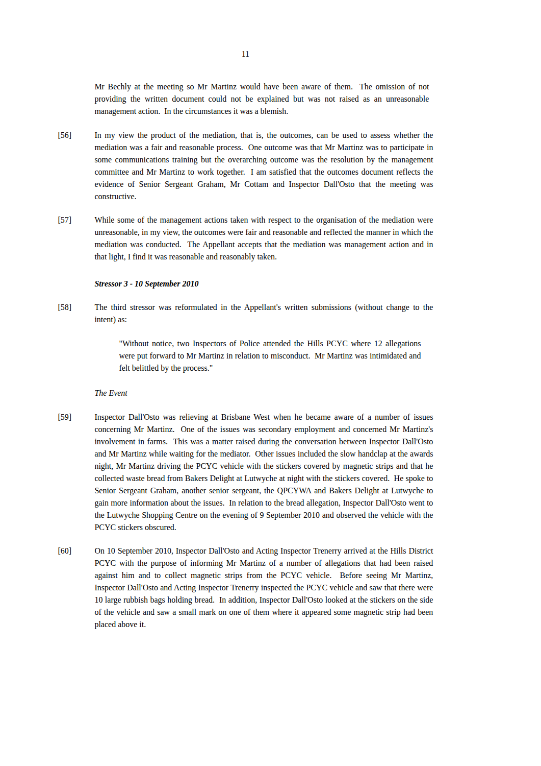11
Mr Bechly at the meeting so Mr Martinz would have been aware of them. The omission of not providing the written document could not be explained but was not raised as an unreasonable management action. In the circumstances it was a blemish.
[56] In my view the product of the mediation, that is, the outcomes, can be used to assess whether the mediation was a fair and reasonable process. One outcome was that Mr Martinz was to participate in some communications training but the overarching outcome was the resolution by the management committee and Mr Martinz to work together. I am satisfied that the outcomes document reflects the evidence of Senior Sergeant Graham, Mr Cottam and Inspector Dall'Osto that the meeting was constructive.
[57] While some of the management actions taken with respect to the organisation of the mediation were unreasonable, in my view, the outcomes were fair and reasonable and reflected the manner in which the mediation was conducted. The Appellant accepts that the mediation was management action and in that light, I find it was reasonable and reasonably taken.
Stressor 3 - 10 September 2010
[58] The third stressor was reformulated in the Appellant's written submissions (without change to the intent) as:
"Without notice, two Inspectors of Police attended the Hills PCYC where 12 allegations were put forward to Mr Martinz in relation to misconduct. Mr Martinz was intimidated and felt belittled by the process."
The Event
[59] Inspector Dall'Osto was relieving at Brisbane West when he became aware of a number of issues concerning Mr Martinz. One of the issues was secondary employment and concerned Mr Martinz's involvement in farms. This was a matter raised during the conversation between Inspector Dall'Osto and Mr Martinz while waiting for the mediator. Other issues included the slow handclap at the awards night, Mr Martinz driving the PCYC vehicle with the stickers covered by magnetic strips and that he collected waste bread from Bakers Delight at Lutwyche at night with the stickers covered. He spoke to Senior Sergeant Graham, another senior sergeant, the QPCYWA and Bakers Delight at Lutwyche to gain more information about the issues. In relation to the bread allegation, Inspector Dall'Osto went to the Lutwyche Shopping Centre on the evening of 9 September 2010 and observed the vehicle with the PCYC stickers obscured.
[60] On 10 September 2010, Inspector Dall'Osto and Acting Inspector Trenerry arrived at the Hills District PCYC with the purpose of informing Mr Martinz of a number of allegations that had been raised against him and to collect magnetic strips from the PCYC vehicle. Before seeing Mr Martinz, Inspector Dall'Osto and Acting Inspector Trenerry inspected the PCYC vehicle and saw that there were 10 large rubbish bags holding bread. In addition, Inspector Dall'Osto looked at the stickers on the side of the vehicle and saw a small mark on one of them where it appeared some magnetic strip had been placed above it.